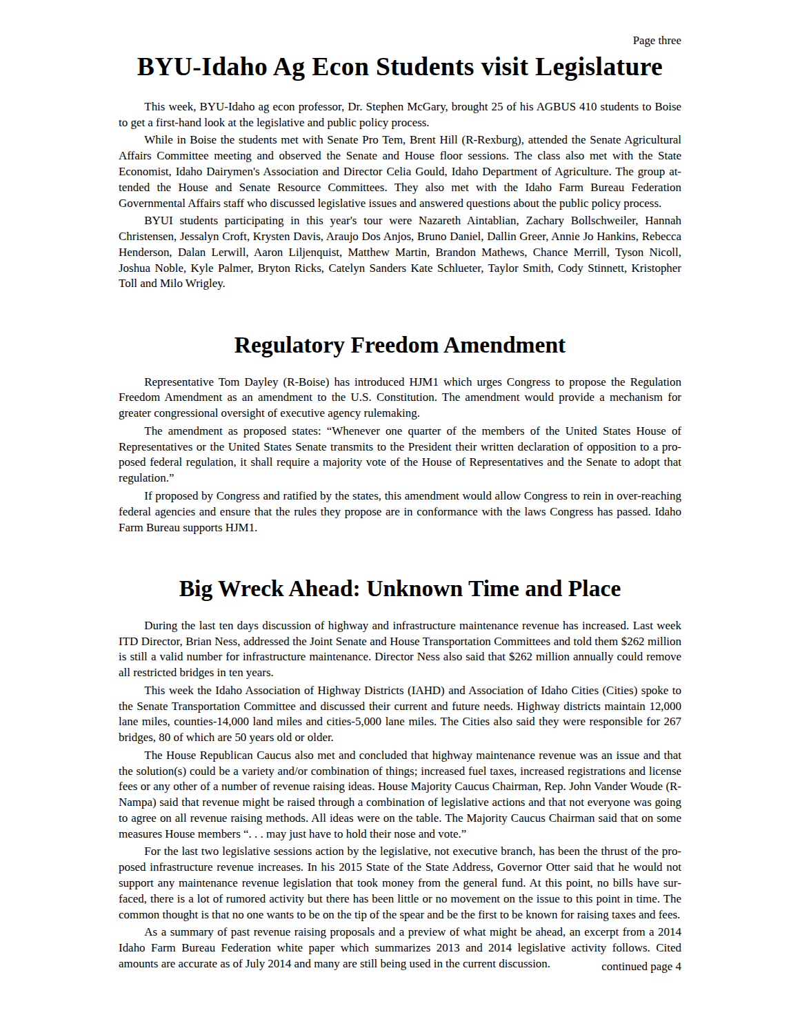Page three
BYU-Idaho Ag Econ Students visit Legislature
This week, BYU-Idaho ag econ professor, Dr. Stephen McGary, brought 25 of his AGBUS 410 students to Boise to get a first-hand look at the legislative and public policy process.
While in Boise the students met with Senate Pro Tem, Brent Hill (R-Rexburg), attended the Senate Agricultural Affairs Committee meeting and observed the Senate and House floor sessions. The class also met with the State Economist, Idaho Dairymen's Association and Director Celia Gould, Idaho Department of Agriculture. The group attended the House and Senate Resource Committees. They also met with the Idaho Farm Bureau Federation Governmental Affairs staff who discussed legislative issues and answered questions about the public policy process.
BYUI students participating in this year's tour were Nazareth Aintablian, Zachary Bollschweiler, Hannah Christensen, Jessalyn Croft, Krysten Davis, Araujo Dos Anjos, Bruno Daniel, Dallin Greer, Annie Jo Hankins, Rebecca Henderson, Dalan Lerwill, Aaron Liljenquist, Matthew Martin, Brandon Mathews, Chance Merrill, Tyson Nicoll, Joshua Noble, Kyle Palmer, Bryton Ricks, Catelyn Sanders Kate Schlueter, Taylor Smith, Cody Stinnett, Kristopher Toll and Milo Wrigley.
Regulatory Freedom Amendment
Representative Tom Dayley (R-Boise) has introduced HJM1 which urges Congress to propose the Regulation Freedom Amendment as an amendment to the U.S. Constitution. The amendment would provide a mechanism for greater congressional oversight of executive agency rulemaking.
The amendment as proposed states: “Whenever one quarter of the members of the United States House of Representatives or the United States Senate transmits to the President their written declaration of opposition to a proposed federal regulation, it shall require a majority vote of the House of Representatives and the Senate to adopt that regulation.”
If proposed by Congress and ratified by the states, this amendment would allow Congress to rein in over-reaching federal agencies and ensure that the rules they propose are in conformance with the laws Congress has passed. Idaho Farm Bureau supports HJM1.
Big Wreck Ahead: Unknown Time and Place
During the last ten days discussion of highway and infrastructure maintenance revenue has increased. Last week ITD Director, Brian Ness, addressed the Joint Senate and House Transportation Committees and told them $262 million is still a valid number for infrastructure maintenance. Director Ness also said that $262 million annually could remove all restricted bridges in ten years.
This week the Idaho Association of Highway Districts (IAHD) and Association of Idaho Cities (Cities) spoke to the Senate Transportation Committee and discussed their current and future needs. Highway districts maintain 12,000 lane miles, counties-14,000 land miles and cities-5,000 lane miles. The Cities also said they were responsible for 267 bridges, 80 of which are 50 years old or older.
The House Republican Caucus also met and concluded that highway maintenance revenue was an issue and that the solution(s) could be a variety and/or combination of things; increased fuel taxes, increased registrations and license fees or any other of a number of revenue raising ideas. House Majority Caucus Chairman, Rep. John Vander Woude (R-Nampa) said that revenue might be raised through a combination of legislative actions and that not everyone was going to agree on all revenue raising methods. All ideas were on the table. The Majority Caucus Chairman said that on some measures House members “. . . may just have to hold their nose and vote.”
For the last two legislative sessions action by the legislative, not executive branch, has been the thrust of the proposed infrastructure revenue increases. In his 2015 State of the State Address, Governor Otter said that he would not support any maintenance revenue legislation that took money from the general fund. At this point, no bills have surfaced, there is a lot of rumored activity but there has been little or no movement on the issue to this point in time. The common thought is that no one wants to be on the tip of the spear and be the first to be known for raising taxes and fees.
As a summary of past revenue raising proposals and a preview of what might be ahead, an excerpt from a 2014 Idaho Farm Bureau Federation white paper which summarizes 2013 and 2014 legislative activity follows. Cited amounts are accurate as of July 2014 and many are still being used in the current discussion.
continued page 4